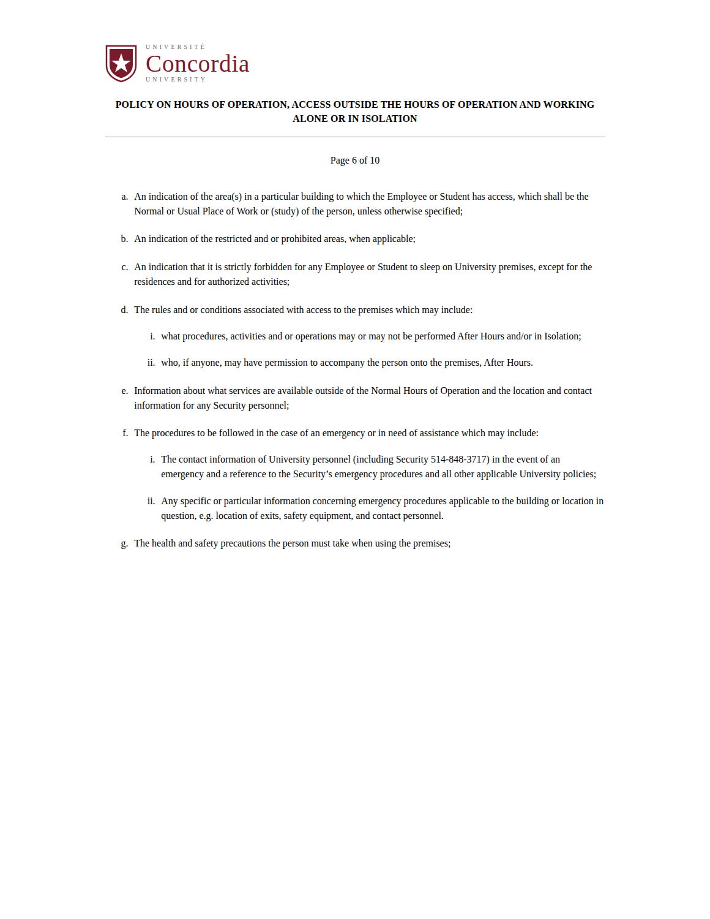UNIVERSITÉ Concordia UNIVERSITY
Policy on Hours of Operation, Access Outside the Hours of Operation and Working Alone or in Isolation
Page 6 of 10
An indication of the area(s) in a particular building to which the Employee or Student has access, which shall be the Normal or Usual Place of Work or (study) of the person, unless otherwise specified;
An indication of the restricted and or prohibited areas, when applicable;
An indication that it is strictly forbidden for any Employee or Student to sleep on University premises, except for the residences and for authorized activities;
The rules and or conditions associated with access to the premises which may include:
what procedures, activities and or operations may or may not be performed After Hours and/or in Isolation;
who, if anyone, may have permission to accompany the person onto the premises, After Hours.
Information about what services are available outside of the Normal Hours of Operation and the location and contact information for any Security personnel;
The procedures to be followed in the case of an emergency or in need of assistance which may include:
The contact information of University personnel (including Security 514-848-3717) in the event of an emergency and a reference to the Security’s emergency procedures and all other applicable University policies;
Any specific or particular information concerning emergency procedures applicable to the building or location in question, e.g. location of exits, safety equipment, and contact personnel.
The health and safety precautions the person must take when using the premises;